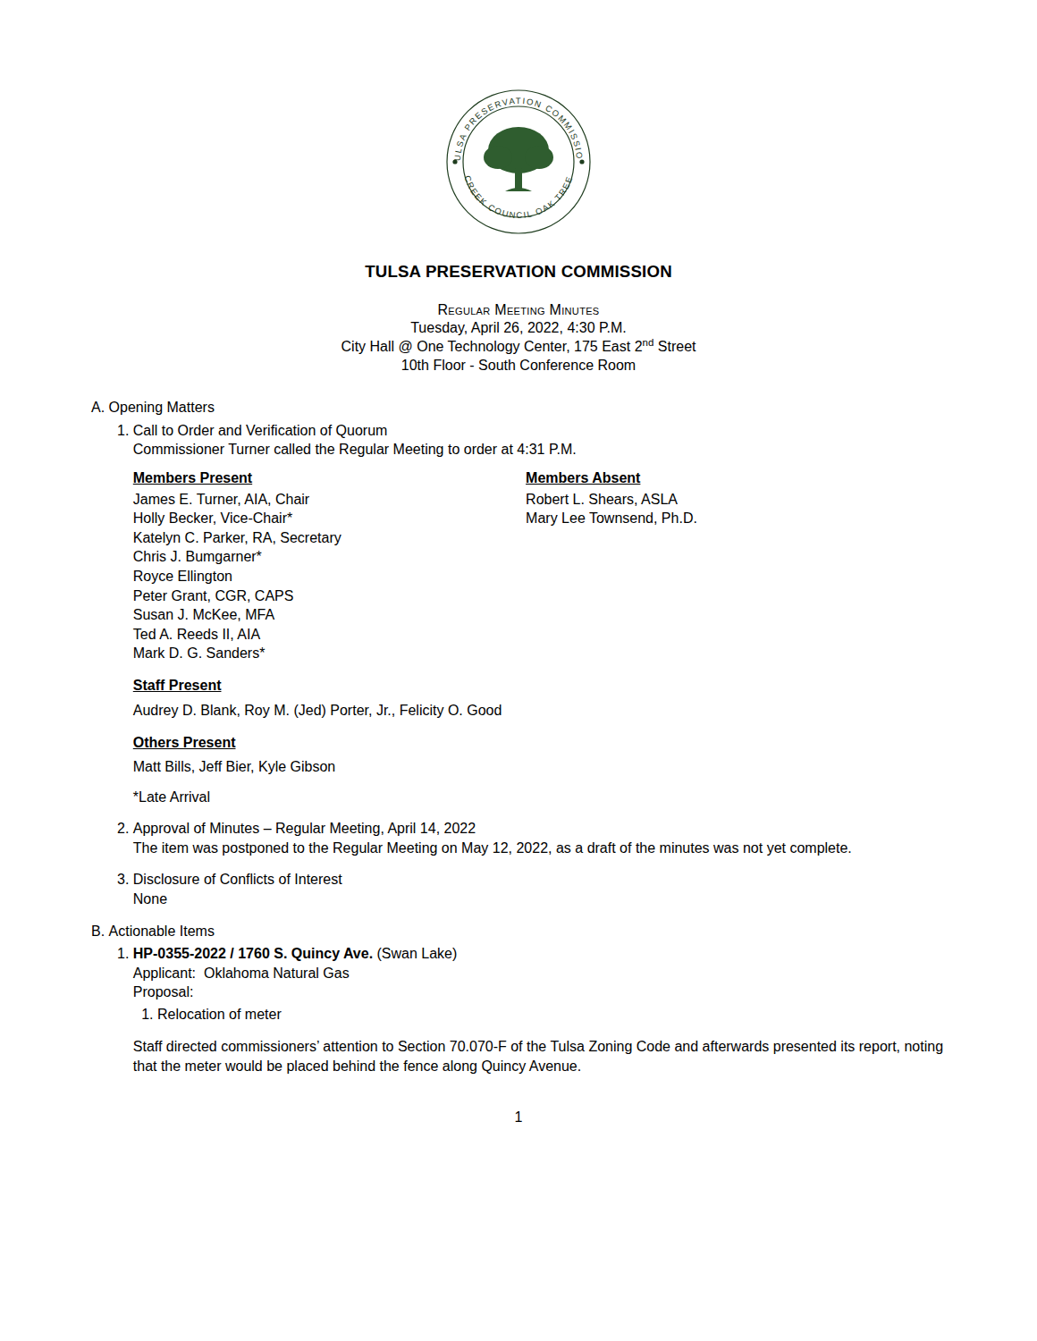Tulsa Preservation Commission — Creek Council Oak Tree seal TULSA PRESERVATION COMMISSION CREEK COUNCIL OAK TREE
TULSA PRESERVATION COMMISSION
Regular Meeting Minutes
Tuesday, April 26, 2022, 4:30 P.M.
City Hall @ One Technology Center, 175 East 2nd Street
10th Floor - South Conference Room
Opening Matters
Call to Order and Verification of Quorum
Commissioner Turner called the Regular Meeting to order at 4:31 P.M.
| Members Present | Members Absent |
| --- | --- |
| James E. Turner, AIA, Chair Holly Becker, Vice-Chair* Katelyn C. Parker, RA, Secretary Chris J. Bumgarner* Royce Ellington Peter Grant, CGR, CAPS Susan J. McKee, MFA Ted A. Reeds II, AIA Mark D. G. Sanders* | Robert L. Shears, ASLA Mary Lee Townsend, Ph.D. |
Staff Present
Audrey D. Blank, Roy M. (Jed) Porter, Jr., Felicity O. Good
Others Present
Matt Bills, Jeff Bier, Kyle Gibson
*Late Arrival
Approval of Minutes – Regular Meeting, April 14, 2022
The item was postponed to the Regular Meeting on May 12, 2022, as a draft of the minutes was not yet complete.
Disclosure of Conflicts of Interest
None
Actionable Items
HP-0355-2022 / 1760 S. Quincy Ave. (Swan Lake)
Applicant: Oklahoma Natural Gas
Proposal:
Relocation of meter
Staff directed commissioners’ attention to Section 70.070-F of the Tulsa Zoning Code and afterwards presented its report, noting that the meter would be placed behind the fence along Quincy Avenue.
1